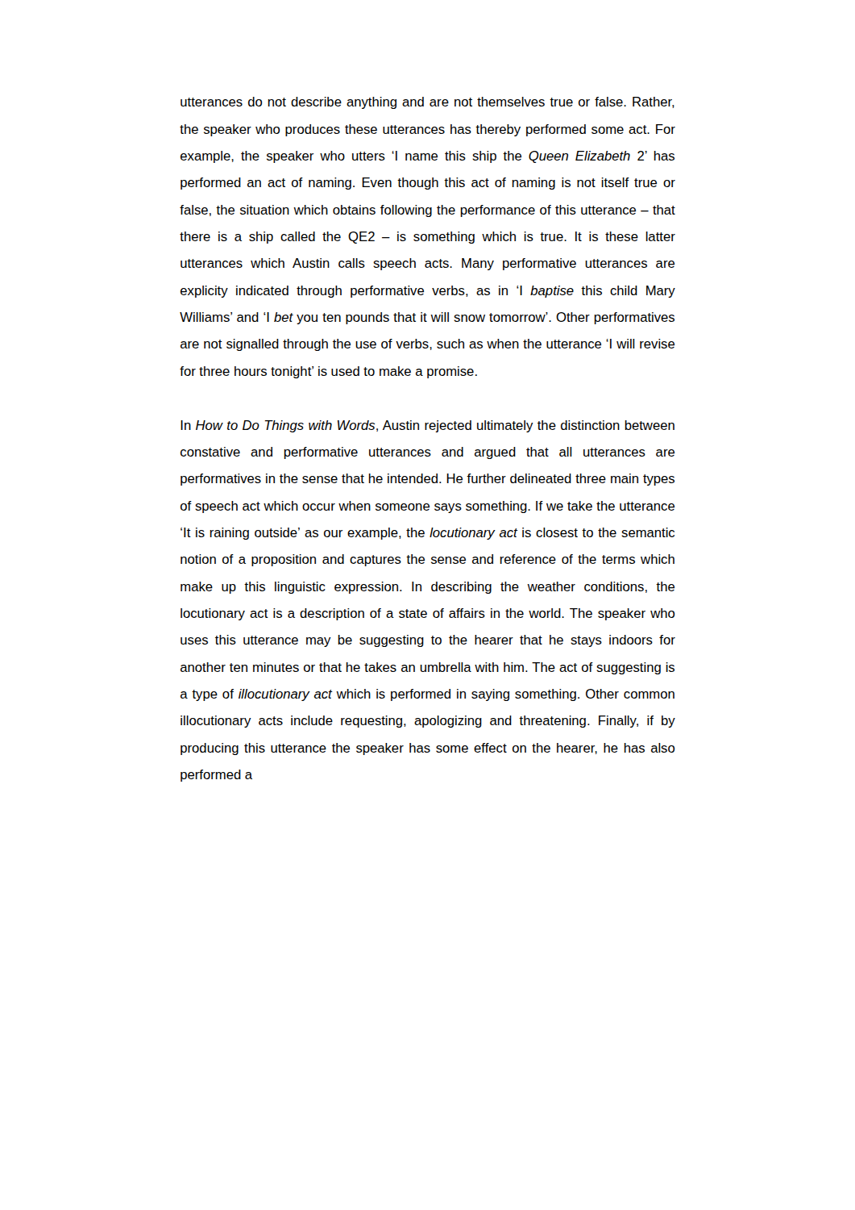utterances do not describe anything and are not themselves true or false. Rather, the speaker who produces these utterances has thereby performed some act. For example, the speaker who utters ‘I name this ship the Queen Elizabeth 2’ has performed an act of naming. Even though this act of naming is not itself true or false, the situation which obtains following the performance of this utterance – that there is a ship called the QE2 – is something which is true. It is these latter utterances which Austin calls speech acts. Many performative utterances are explicity indicated through performative verbs, as in ‘I baptise this child Mary Williams’ and ‘I bet you ten pounds that it will snow tomorrow’. Other performatives are not signalled through the use of verbs, such as when the utterance ‘I will revise for three hours tonight’ is used to make a promise.
In How to Do Things with Words, Austin rejected ultimately the distinction between constative and performative utterances and argued that all utterances are performatives in the sense that he intended. He further delineated three main types of speech act which occur when someone says something. If we take the utterance ‘It is raining outside’ as our example, the locutionary act is closest to the semantic notion of a proposition and captures the sense and reference of the terms which make up this linguistic expression. In describing the weather conditions, the locutionary act is a description of a state of affairs in the world. The speaker who uses this utterance may be suggesting to the hearer that he stays indoors for another ten minutes or that he takes an umbrella with him. The act of suggesting is a type of illocutionary act which is performed in saying something. Other common illocutionary acts include requesting, apologizing and threatening. Finally, if by producing this utterance the speaker has some effect on the hearer, he has also performed a